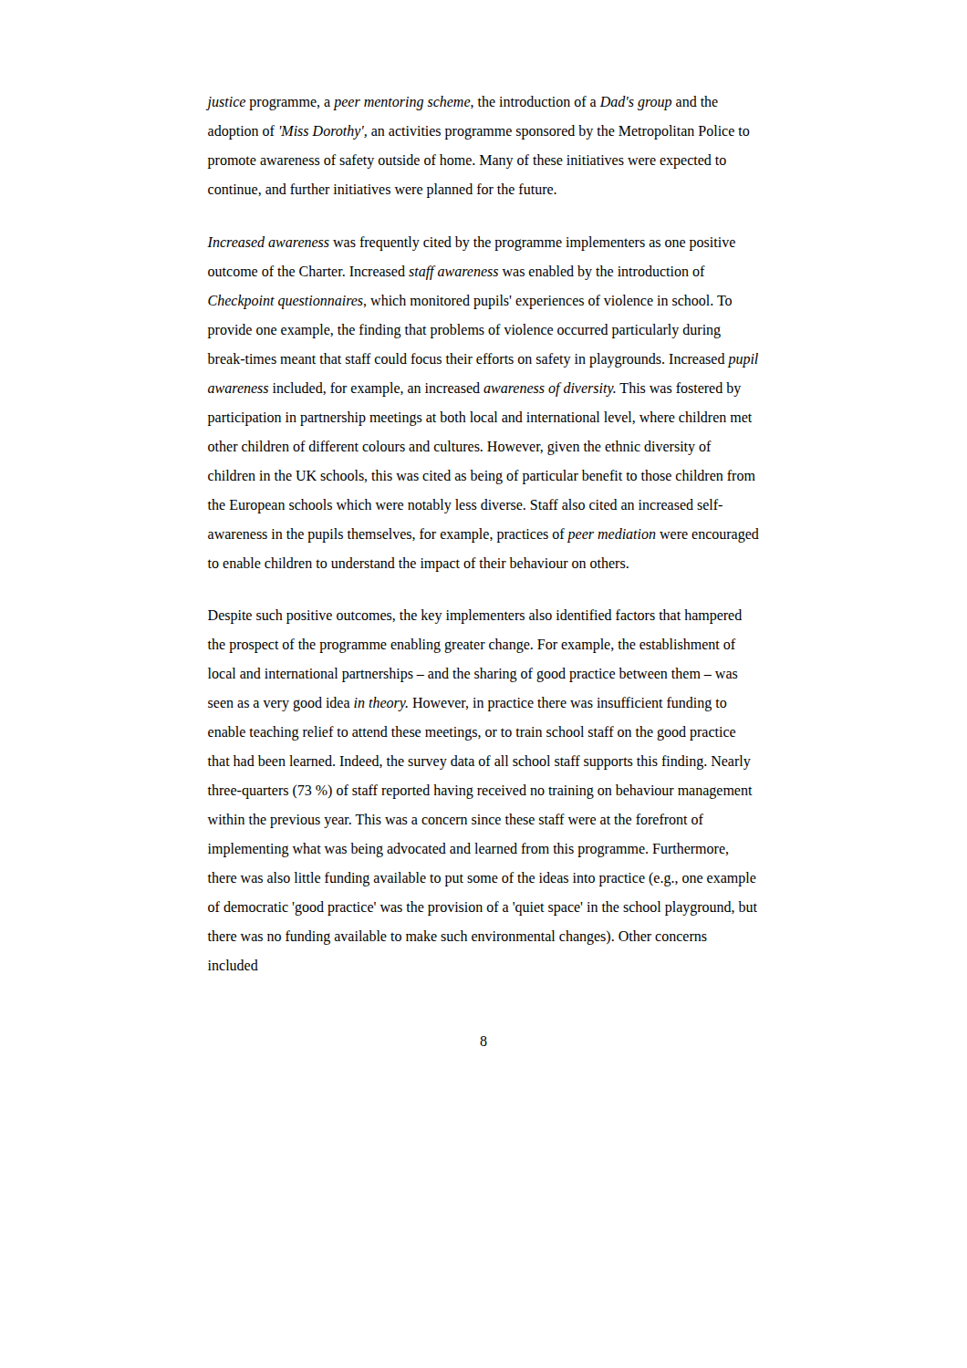justice programme, a peer mentoring scheme, the introduction of a Dad's group and the adoption of 'Miss Dorothy', an activities programme sponsored by the Metropolitan Police to promote awareness of safety outside of home. Many of these initiatives were expected to continue, and further initiatives were planned for the future.
Increased awareness was frequently cited by the programme implementers as one positive outcome of the Charter. Increased staff awareness was enabled by the introduction of Checkpoint questionnaires, which monitored pupils' experiences of violence in school. To provide one example, the finding that problems of violence occurred particularly during break-times meant that staff could focus their efforts on safety in playgrounds. Increased pupil awareness included, for example, an increased awareness of diversity. This was fostered by participation in partnership meetings at both local and international level, where children met other children of different colours and cultures. However, given the ethnic diversity of children in the UK schools, this was cited as being of particular benefit to those children from the European schools which were notably less diverse. Staff also cited an increased self-awareness in the pupils themselves, for example, practices of peer mediation were encouraged to enable children to understand the impact of their behaviour on others.
Despite such positive outcomes, the key implementers also identified factors that hampered the prospect of the programme enabling greater change. For example, the establishment of local and international partnerships – and the sharing of good practice between them – was seen as a very good idea in theory. However, in practice there was insufficient funding to enable teaching relief to attend these meetings, or to train school staff on the good practice that had been learned. Indeed, the survey data of all school staff supports this finding. Nearly three-quarters (73 %) of staff reported having received no training on behaviour management within the previous year. This was a concern since these staff were at the forefront of implementing what was being advocated and learned from this programme. Furthermore, there was also little funding available to put some of the ideas into practice (e.g., one example of democratic 'good practice' was the provision of a 'quiet space' in the school playground, but there was no funding available to make such environmental changes). Other concerns included
8